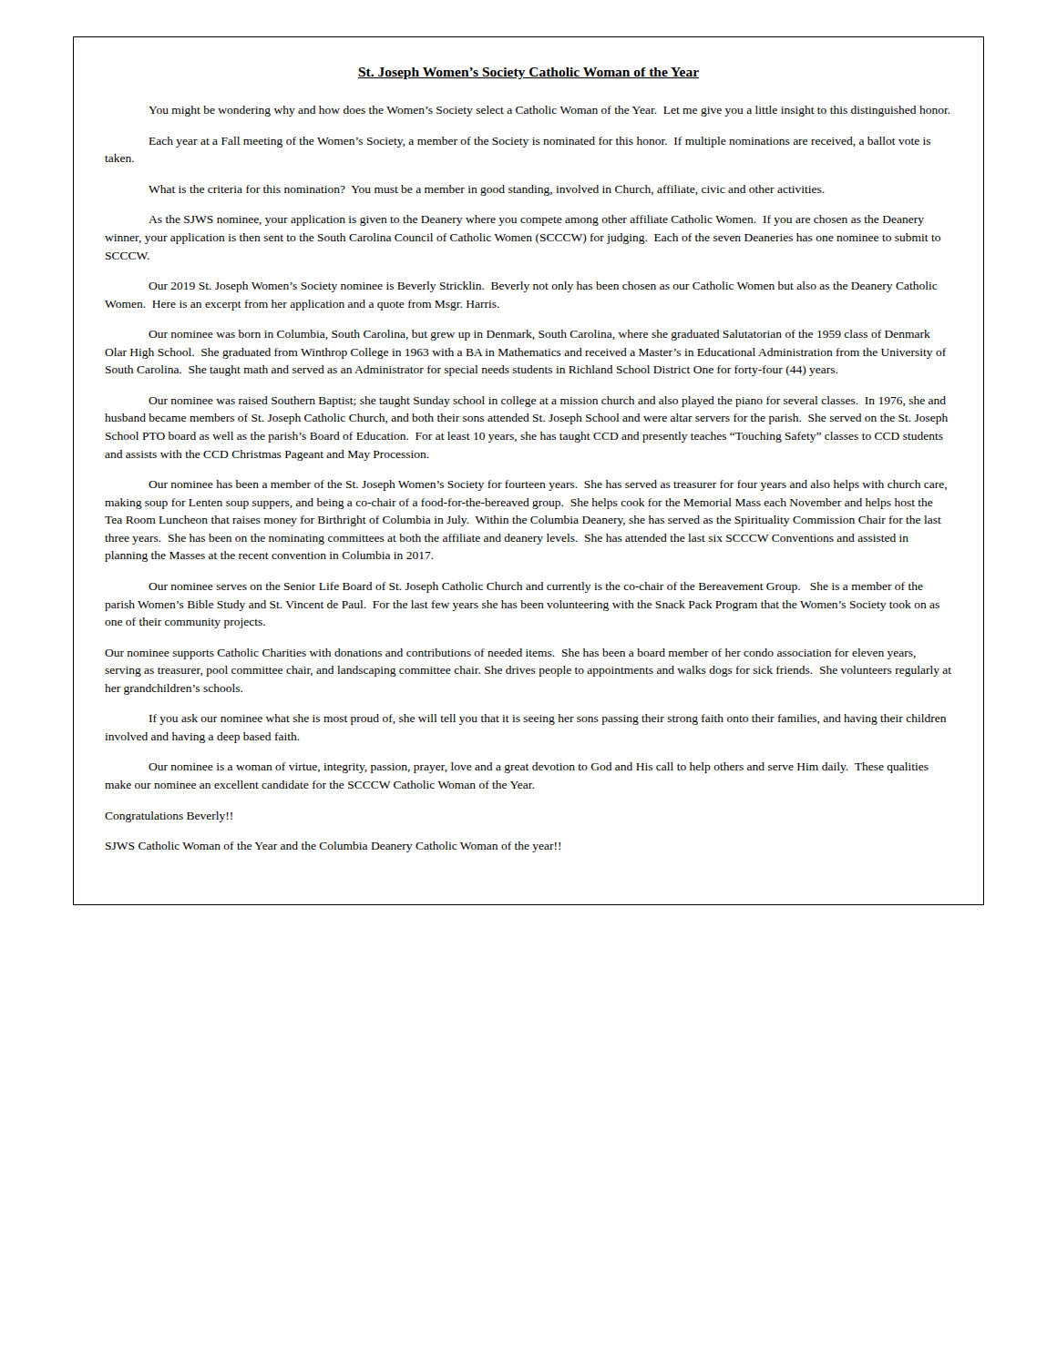St. Joseph Women’s Society Catholic Woman of the Year
You might be wondering why and how does the Women’s Society select a Catholic Woman of the Year. Let me give you a little insight to this distinguished honor.
Each year at a Fall meeting of the Women’s Society, a member of the Society is nominated for this honor. If multiple nominations are received, a ballot vote is taken.
What is the criteria for this nomination? You must be a member in good standing, involved in Church, affiliate, civic and other activities.
As the SJWS nominee, your application is given to the Deanery where you compete among other affiliate Catholic Women. If you are chosen as the Deanery winner, your application is then sent to the South Carolina Council of Catholic Women (SCCCW) for judging. Each of the seven Deaneries has one nominee to submit to SCCCW.
Our 2019 St. Joseph Women’s Society nominee is Beverly Stricklin. Beverly not only has been chosen as our Catholic Women but also as the Deanery Catholic Women. Here is an excerpt from her application and a quote from Msgr. Harris.
Our nominee was born in Columbia, South Carolina, but grew up in Denmark, South Carolina, where she graduated Salutatorian of the 1959 class of Denmark Olar High School. She graduated from Winthrop College in 1963 with a BA in Mathematics and received a Master’s in Educational Administration from the University of South Carolina. She taught math and served as an Administrator for special needs students in Richland School District One for forty-four (44) years.
Our nominee was raised Southern Baptist; she taught Sunday school in college at a mission church and also played the piano for several classes. In 1976, she and husband became members of St. Joseph Catholic Church, and both their sons attended St. Joseph School and were altar servers for the parish. She served on the St. Joseph School PTO board as well as the parish’s Board of Education. For at least 10 years, she has taught CCD and presently teaches “Touching Safety” classes to CCD students and assists with the CCD Christmas Pageant and May Procession.
Our nominee has been a member of the St. Joseph Women’s Society for fourteen years. She has served as treasurer for four years and also helps with church care, making soup for Lenten soup suppers, and being a co-chair of a food-for-the-bereaved group. She helps cook for the Memorial Mass each November and helps host the Tea Room Luncheon that raises money for Birthright of Columbia in July. Within the Columbia Deanery, she has served as the Spirituality Commission Chair for the last three years. She has been on the nominating committees at both the affiliate and deanery levels. She has attended the last six SCCCW Conventions and assisted in planning the Masses at the recent convention in Columbia in 2017.
Our nominee serves on the Senior Life Board of St. Joseph Catholic Church and currently is the co-chair of the Bereavement Group. She is a member of the parish Women’s Bible Study and St. Vincent de Paul. For the last few years she has been volunteering with the Snack Pack Program that the Women’s Society took on as one of their community projects.
Our nominee supports Catholic Charities with donations and contributions of needed items. She has been a board member of her condo association for eleven years, serving as treasurer, pool committee chair, and landscaping committee chair. She drives people to appointments and walks dogs for sick friends. She volunteers regularly at her grandchildren’s schools.
If you ask our nominee what she is most proud of, she will tell you that it is seeing her sons passing their strong faith onto their families, and having their children involved and having a deep based faith.
Our nominee is a woman of virtue, integrity, passion, prayer, love and a great devotion to God and His call to help others and serve Him daily. These qualities make our nominee an excellent candidate for the SCCCW Catholic Woman of the Year.
Congratulations Beverly!!
SJWS Catholic Woman of the Year and the Columbia Deanery Catholic Woman of the year!!